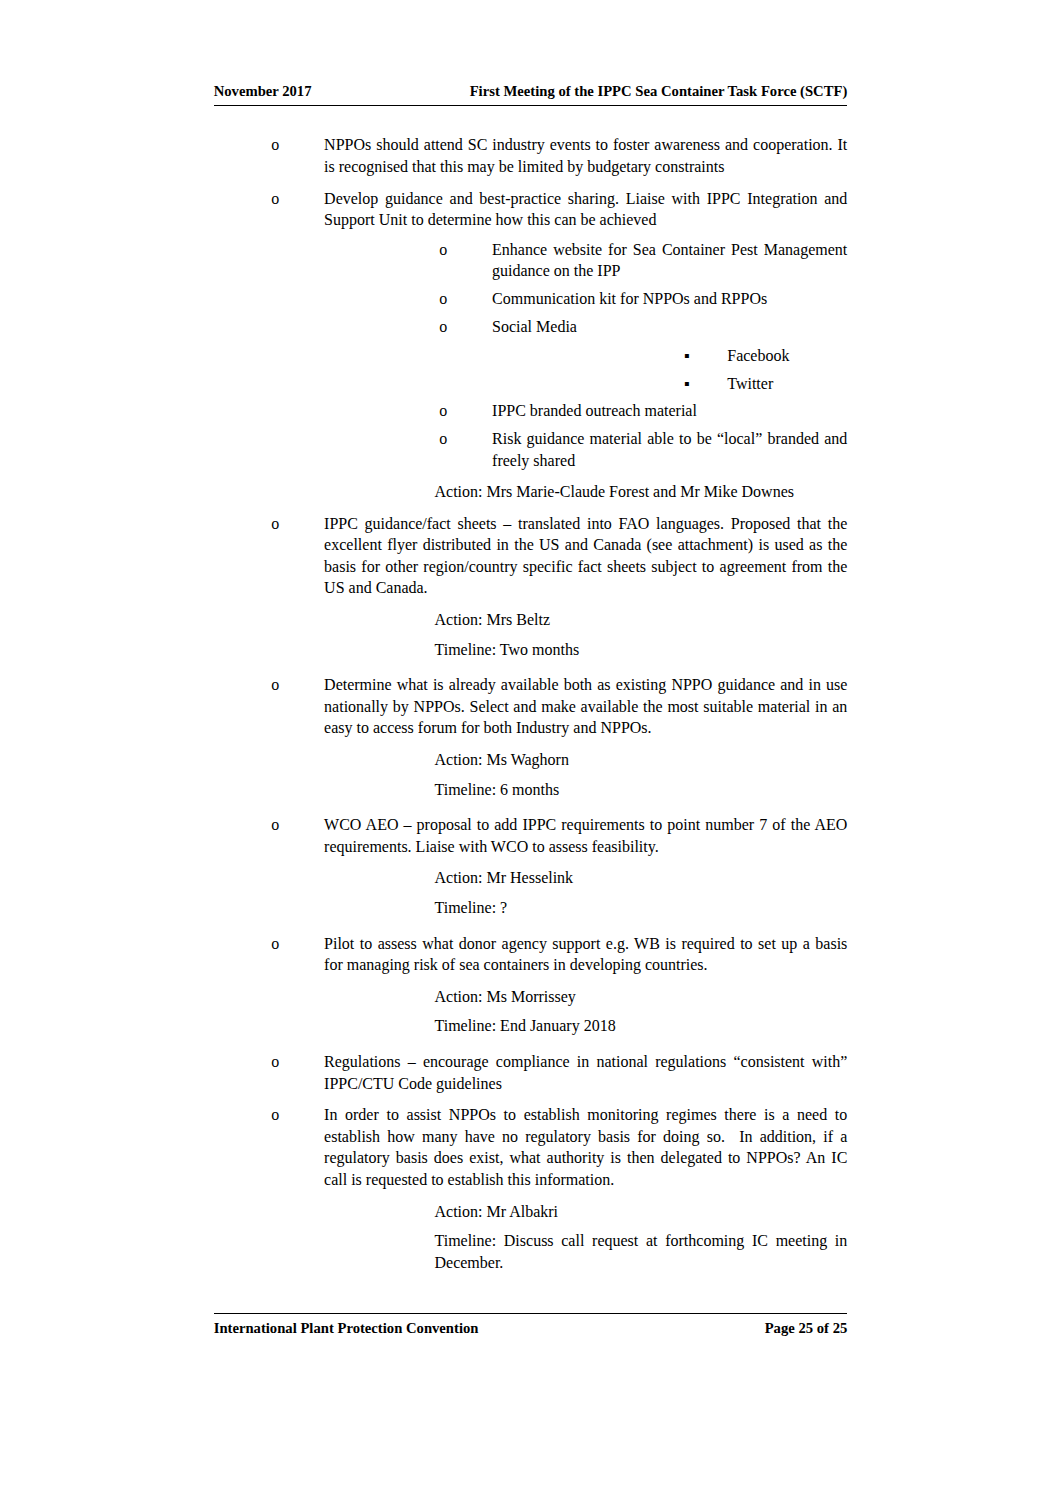November 2017
First Meeting of the IPPC Sea Container Task Force (SCTF)
o NPPOs should attend SC industry events to foster awareness and cooperation. It is recognised that this may be limited by budgetary constraints
o Develop guidance and best-practice sharing. Liaise with IPPC Integration and Support Unit to determine how this can be achieved
o Enhance website for Sea Container Pest Management guidance on the IPP
o Communication kit for NPPOs and RPPOs
o Social Media
▪Facebook
▪Twitter
o IPPC branded outreach material
o Risk guidance material able to be “local” branded and freely shared
Action: Mrs Marie-Claude Forest and Mr Mike Downes
o IPPC guidance/fact sheets – translated into FAO languages. Proposed that the excellent flyer distributed in the US and Canada (see attachment) is used as the basis for other region/country specific fact sheets subject to agreement from the US and Canada.
Action: Mrs Beltz
Timeline: Two months
o Determine what is already available both as existing NPPO guidance and in use nationally by NPPOs. Select and make available the most suitable material in an easy to access forum for both Industry and NPPOs.
Action: Ms Waghorn
Timeline: 6 months
o WCO AEO – proposal to add IPPC requirements to point number 7 of the AEO requirements. Liaise with WCO to assess feasibility.
Action: Mr Hesselink
Timeline: ?
o Pilot to assess what donor agency support e.g. WB is required to set up a basis for managing risk of sea containers in developing countries.
Action: Ms Morrissey
Timeline: End January 2018
o Regulations – encourage compliance in national regulations “consistent with” IPPC/CTU Code guidelines
o In order to assist NPPOs to establish monitoring regimes there is a need to establish how many have no regulatory basis for doing so. In addition, if a regulatory basis does exist, what authority is then delegated to NPPOs? An IC call is requested to establish this information.
Action: Mr Albakri
Timeline: Discuss call request at forthcoming IC meeting in December.
International Plant Protection Convention
Page 25 of 25